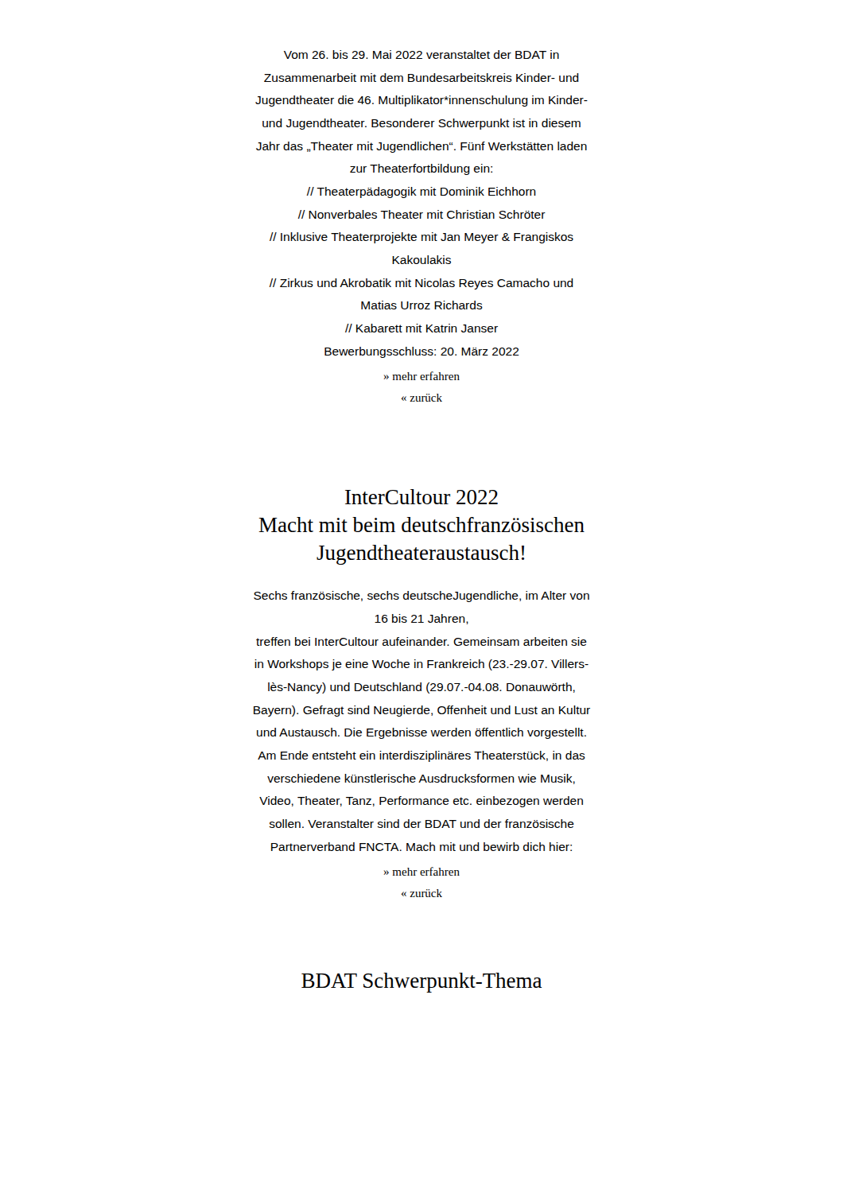Vom 26. bis 29. Mai 2022 veranstaltet der BDAT in Zusammenarbeit mit dem Bundesarbeitskreis Kinder- und Jugendtheater die 46. Multiplikator*innenschulung im Kinder- und Jugendtheater. Besonderer Schwerpunkt ist in diesem Jahr das „Theater mit Jugendlichen“. Fünf Werkstätten laden zur Theaterfortbildung ein:
// Theaterpädagogik mit Dominik Eichhorn
// Nonverbales Theater mit Christian Schröter
// Inklusive Theaterprojekte mit Jan Meyer & Frangiskos Kakoulakis
// Zirkus und Akrobatik mit Nicolas Reyes Camacho und Matias Urroz Richards
// Kabarett mit Katrin Janser
Bewerbungsschluss: 20. März 2022
» mehr erfahren
« zurück
InterCultour 2022
Macht mit beim deutschfranzösischen Jugendtheateraustausch!
Sechs französische, sechs deutscheJugendliche, im Alter von 16 bis 21 Jahren,
treffen bei InterCultour aufeinander. Gemeinsam arbeiten sie in Workshops je eine Woche in Frankreich (23.-29.07. Villers-lès-Nancy) und Deutschland (29.07.-04.08. Donauwörth, Bayern). Gefragt sind Neugierde, Offenheit und Lust an Kultur und Austausch. Die Ergebnisse werden öffentlich vorgestellt. Am Ende entsteht ein interdisziplinäres Theaterstück, in das verschiedene künstlerische Ausdrucksformen wie Musik, Video, Theater, Tanz, Performance etc. einbezogen werden sollen. Veranstalter sind der BDAT und der französische Partnerverband FNCTA. Mach mit und bewirb dich hier:
» mehr erfahren
« zurück
BDAT Schwerpunkt-Thema